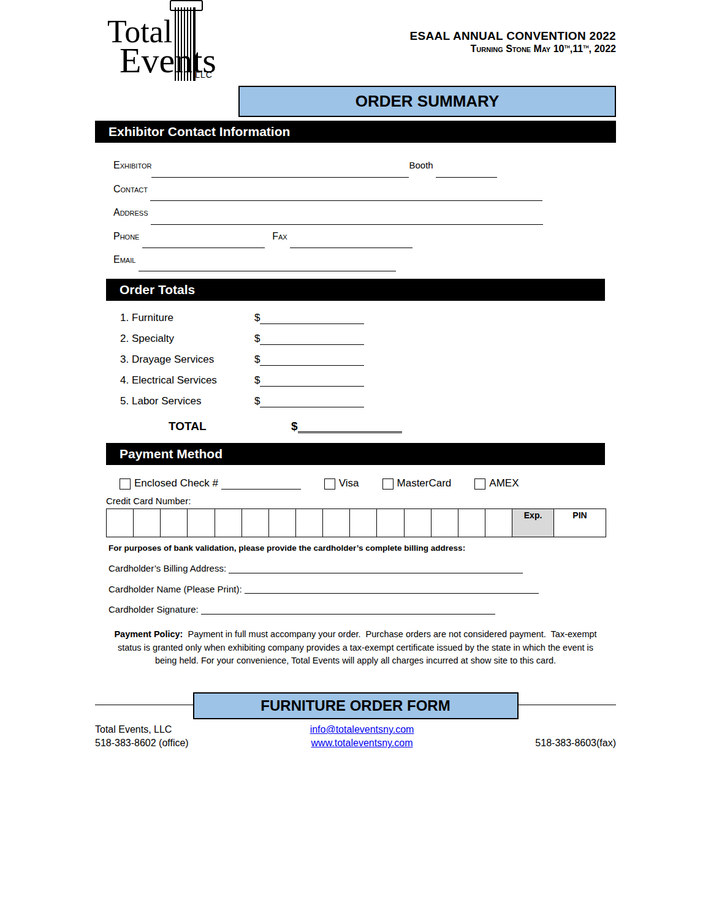Total Events LLC
ESAAL ANNUAL CONVENTION 2022
Turning Stone May 10th,11th, 2022
ORDER SUMMARY
Exhibitor Contact Information
Exhibitor Booth
Contact
Address
Phone Fax
Email
Order Totals
Furniture$
Specialty$
Drayage Services$
Electrical Services$
Labor Services$
TOTAL$
Payment Method
Enclosed Check # Visa MasterCard AMEX
Credit Card Number:
| | | | | | | | | | | | | | | | Exp. | PIN |
For purposes of bank validation, please provide the cardholder’s complete billing address:
Cardholder’s Billing Address:
Cardholder Name (Please Print):
Cardholder Signature:
Payment Policy: Payment in full must accompany your order. Purchase orders are not considered payment. Tax-exempt status is granted only when exhibiting company provides a tax-exempt certificate issued by the state in which the event is being held. For your convenience, Total Events will apply all charges incurred at show site to this card.
FURNITURE ORDER FORM
Total Events, LLC
518-383-8602 (office)
info@totaleventsny.com
www.totaleventsny.com
518-383-8603(fax)